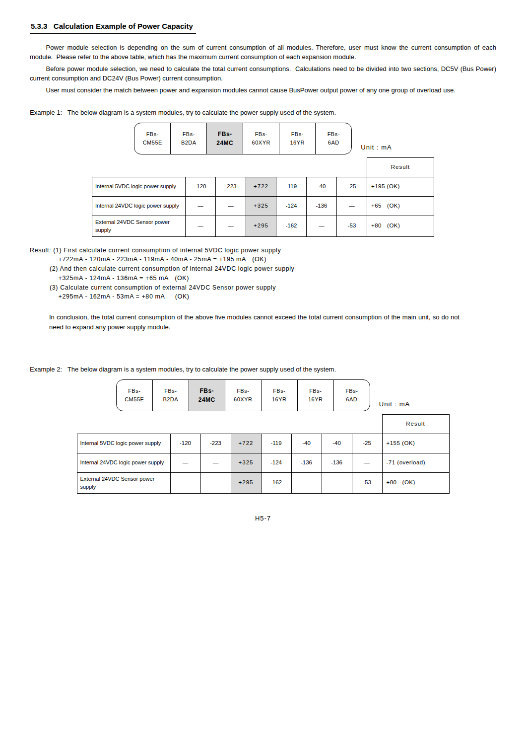5.3.3 Calculation Example of Power Capacity
Power module selection is depending on the sum of current consumption of all modules. Therefore, user must know the current consumption of each module. Please refer to the above table, which has the maximum current consumption of each expansion module.
Before power module selection, we need to calculate the total current consumptions. Calculations need to be divided into two sections, DC5V (Bus Power) current consumption and DC24V (Bus Power) current consumption.
User must consider the match between power and expansion modules cannot cause BusPower output power of any one group of overload use.
Example 1: The below diagram is a system modules, try to calculate the power supply used of the system.
FBs-CM55E
FBs-B2DA
FBs-24MC
FBs-60XYR
FBs-16YR
FBs-6AD
Unit : mA
| | | | | | | | Result |
| Internal 5VDC logic power supply | -120 | -223 | +722 | -119 | -40 | -25 | +195 (OK) |
| Internal 24VDC logic power supply | — | — | +325 | -124 | -136 | — | +65 (OK) |
| External 24VDC Sensor power supply | — | — | +295 | -162 | — | -53 | +80 (OK) |
Result: (1) First calculate current consumption of internal 5VDC logic power supply
+722mA - 120mA - 223mA - 119mA - 40mA - 25mA = +195 mA (OK)
(2) And then calculate current consumption of internal 24VDC logic power supply
+325mA - 124mA - 136mA = +65 mA (OK)
(3) Calculate current consumption of external 24VDC Sensor power supply
+295mA - 162mA - 53mA = +80 mA (OK)
In conclusion, the total current consumption of the above five modules cannot exceed the total current consumption of the main unit, so do not need to expand any power supply module.
Example 2: The below diagram is a system modules, try to calculate the power supply used of the system.
FBs-CM55E
FBs-B2DA
FBs-24MC
FBs-60XYR
FBs-16YR
FBs-16YR
FBs-6AD
Unit : mA
| | | | | | | | | Result |
| Internal 5VDC logic power supply | -120 | -223 | +722 | -119 | -40 | -40 | -25 | +155 (OK) |
| Internal 24VDC logic power supply | — | — | +325 | -124 | -136 | -136 | — | -71 (overload) |
| External 24VDC Sensor power supply | — | — | +295 | -162 | — | — | -53 | +80 (OK) |
H5-7